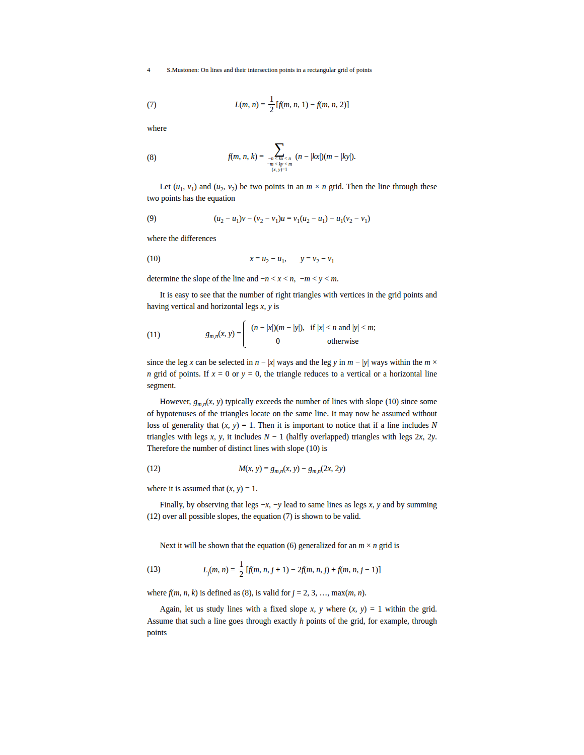4 S.Mustonen: On lines and their intersection points in a rectangular grid of points
(7)
L(m, n) = 12[f(m, n, 1) − f(m, n, 2)]
where
(8)
f(m, n, k) = ∑ −n < kx < n −m < ky < m (x, y)=1 (n − |kx|)(m − |ky|).
Let (u1, v1) and (u2, v2) be two points in an m × n grid. Then the line through these two points has the equation
(9)
(u2 − u1)v − (v2 − v1)u = v1(u2 − u1) − u1(v2 − v1)
where the differences
(10)
x = u2 − u1, y = v2 − v1
determine the slope of the line and −n < x < n, −m < y < m.
It is easy to see that the number of right triangles with vertices in the grid points and having vertical and horizontal legs x, y is
(11)
gm,n(x, y) =
| ( n − / x /)( m − / y /), | if / x / < n and / y / < m ; |
| 0 | otherwise |
since the leg x can be selected in n − |x| ways and the leg y in m − |y| ways within the m × n grid of points. If x = 0 or y = 0, the triangle reduces to a vertical or a horizontal line segment.
However, gm,n(x, y) typically exceeds the number of lines with slope (10) since some of hypotenuses of the triangles locate on the same line. It may now be assumed without loss of generality that (x, y) = 1. Then it is important to notice that if a line includes N triangles with legs x, y, it includes N − 1 (halfly overlapped) triangles with legs 2x, 2y. Therefore the number of distinct lines with slope (10) is
(12)
M(x, y) = gm,n(x, y) − gm,n(2x, 2y)
where it is assumed that (x, y) = 1.
Finally, by observing that legs −x, −y lead to same lines as legs x, y and by summing (12) over all possible slopes, the equation (7) is shown to be valid.
Next it will be shown that the equation (6) generalized for an m × n grid is
(13)
Lj(m, n) = 12[f(m, n, j + 1) − 2f(m, n, j) + f(m, n, j − 1)]
where f(m, n, k) is defined as (8), is valid for j = 2, 3, …, max(m, n).
Again, let us study lines with a fixed slope x, y where (x, y) = 1 within the grid. Assume that such a line goes through exactly h points of the grid, for example, through points